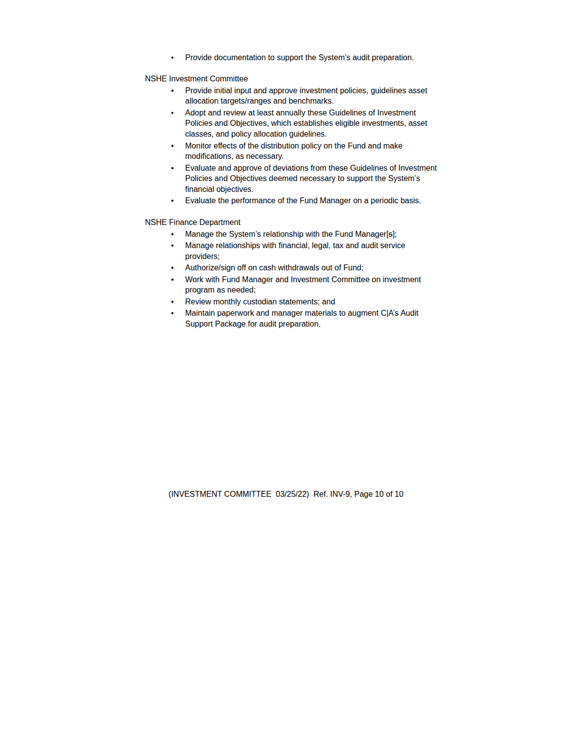Provide documentation to support the System’s audit preparation.
NSHE Investment Committee
Provide initial input and approve investment policies, guidelines asset allocation targets/ranges and benchmarks.
Adopt and review at least annually these Guidelines of Investment Policies and Objectives, which establishes eligible investments, asset classes, and policy allocation guidelines.
Monitor effects of the distribution policy on the Fund and make modifications, as necessary.
Evaluate and approve of deviations from these Guidelines of Investment Policies and Objectives deemed necessary to support the System’s financial objectives.
Evaluate the performance of the Fund Manager on a periodic basis.
NSHE Finance Department
Manage the System’s relationship with the Fund Manager[s];
Manage relationships with financial, legal, tax and audit service providers;
Authorize/sign off on cash withdrawals out of Fund;
Work with Fund Manager and Investment Committee on investment program as needed;
Review monthly custodian statements; and
Maintain paperwork and manager materials to augment C|A’s Audit Support Package for audit preparation.
(INVESTMENT COMMITTEE 03/25/22) Ref. INV-9, Page 10 of 10